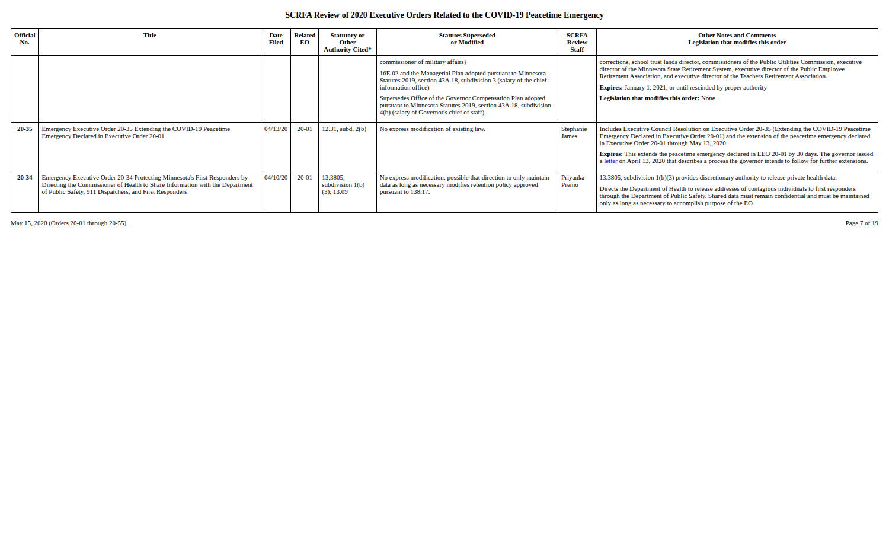SCRFA Review of 2020 Executive Orders Related to the COVID-19 Peacetime Emergency
| Official No. | Title | Date Filed | Related EO | Statutory or Other Authority Cited* | Statutes Superseded or Modified | SCRFA Review Staff | Other Notes and Comments Legislation that modifies this order |
| --- | --- | --- | --- | --- | --- | --- | --- |
| | | | | | commissioner of military affairs) 16E.02 and the Managerial Plan adopted pursuant to Minnesota Statutes 2019, section 43A.18, subdivision 3 (salary of the chief information office) Supersedes Office of the Governor Compensation Plan adopted pursuant to Minnesota Statutes 2019, section 43A.18, subdivision 4(b) (salary of Governor's chief of staff) | | corrections, school trust lands director, commissioners of the Public Utilities Commission, executive director of the Minnesota State Retirement System, executive director of the Public Employee Retirement Association, and executive director of the Teachers Retirement Association. Expires: January 1, 2021, or until rescinded by proper authority Legislation that modifies this order: None |
| 20-35 | Emergency Executive Order 20-35 Extending the COVID-19 Peacetime Emergency Declared in Executive Order 20-01 | 04/13/20 | 20-01 | 12.31, subd. 2(b) | No express modification of existing law. | Stephanie James | Includes Executive Council Resolution on Executive Order 20-35 (Extending the COVID-19 Peacetime Emergency Declared in Executive Order 20-01) and the extension of the peacetime emergency declared in Executive Order 20-01 through May 13, 2020 Expires: This extends the peacetime emergency declared in EEO 20-01 by 30 days. The governor issued a letter on April 13, 2020 that describes a process the governor intends to follow for further extensions. |
| 20-34 | Emergency Executive Order 20-34 Protecting Minnesota's First Responders by Directing the Commissioner of Health to Share Information with the Department of Public Safety, 911 Dispatchers, and First Responders | 04/10/20 | 20-01 | 13.3805, subdivision 1(b)(3); 13.09 | No express modification; possible that direction to only maintain data as long as necessary modifies retention policy approved pursuant to 138.17. | Priyanka Premo | 13.3805, subdivision 1(b)(3) provides discretionary authority to release private health data. Directs the Department of Health to release addresses of contagious individuals to first responders through the Department of Public Safety. Shared data must remain confidential and must be maintained only as long as necessary to accomplish purpose of the EO. |
May 15, 2020 (Orders 20-01 through 20-55) Page 7 of 19